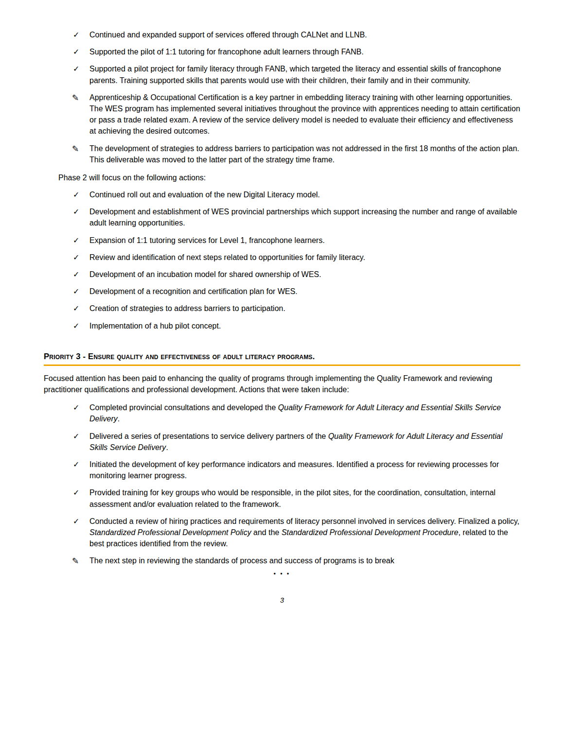Continued and expanded support of services offered through CALNet and LLNB.
Supported the pilot of 1:1 tutoring for francophone adult learners through FANB.
Supported a pilot project for family literacy through FANB, which targeted the literacy and essential skills of francophone parents. Training supported skills that parents would use with their children, their family and in their community.
Apprenticeship & Occupational Certification is a key partner in embedding literacy training with other learning opportunities. The WES program has implemented several initiatives throughout the province with apprentices needing to attain certification or pass a trade related exam. A review of the service delivery model is needed to evaluate their efficiency and effectiveness at achieving the desired outcomes.
The development of strategies to address barriers to participation was not addressed in the first 18 months of the action plan. This deliverable was moved to the latter part of the strategy time frame.
Phase 2 will focus on the following actions:
Continued roll out and evaluation of the new Digital Literacy model.
Development and establishment of WES provincial partnerships which support increasing the number and range of available adult learning opportunities.
Expansion of 1:1 tutoring services for Level 1, francophone learners.
Review and identification of next steps related to opportunities for family literacy.
Development of an incubation model for shared ownership of WES.
Development of a recognition and certification plan for WES.
Creation of strategies to address barriers to participation.
Implementation of a hub pilot concept.
Priority 3 - Ensure quality and effectiveness of adult literacy programs.
Focused attention has been paid to enhancing the quality of programs through implementing the Quality Framework and reviewing practitioner qualifications and professional development. Actions that were taken include:
Completed provincial consultations and developed the Quality Framework for Adult Literacy and Essential Skills Service Delivery.
Delivered a series of presentations to service delivery partners of the Quality Framework for Adult Literacy and Essential Skills Service Delivery.
Initiated the development of key performance indicators and measures. Identified a process for reviewing processes for monitoring learner progress.
Provided training for key groups who would be responsible, in the pilot sites, for the coordination, consultation, internal assessment and/or evaluation related to the framework.
Conducted a review of hiring practices and requirements of literacy personnel involved in services delivery. Finalized a policy, Standardized Professional Development Policy and the Standardized Professional Development Procedure, related to the best practices identified from the review.
The next step in reviewing the standards of process and success of programs is to break
• • •
3